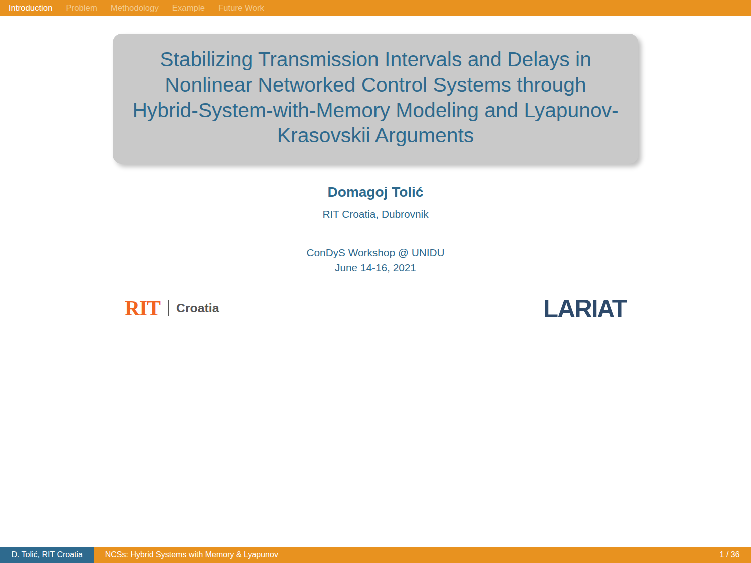Introduction Problem Methodology Example Future Work
Stabilizing Transmission Intervals and Delays in Nonlinear Networked Control Systems through Hybrid-System-with-Memory Modeling and Lyapunov-Krasovskii Arguments
Domagoj Tolić
RIT Croatia, Dubrovnik
ConDyS Workshop @ UNIDU
June 14-16, 2021
RIT Croatia
LARIAT
D. Tolić, RIT Croatia
NCSs: Hybrid Systems with Memory & Lyapunov 1 / 36